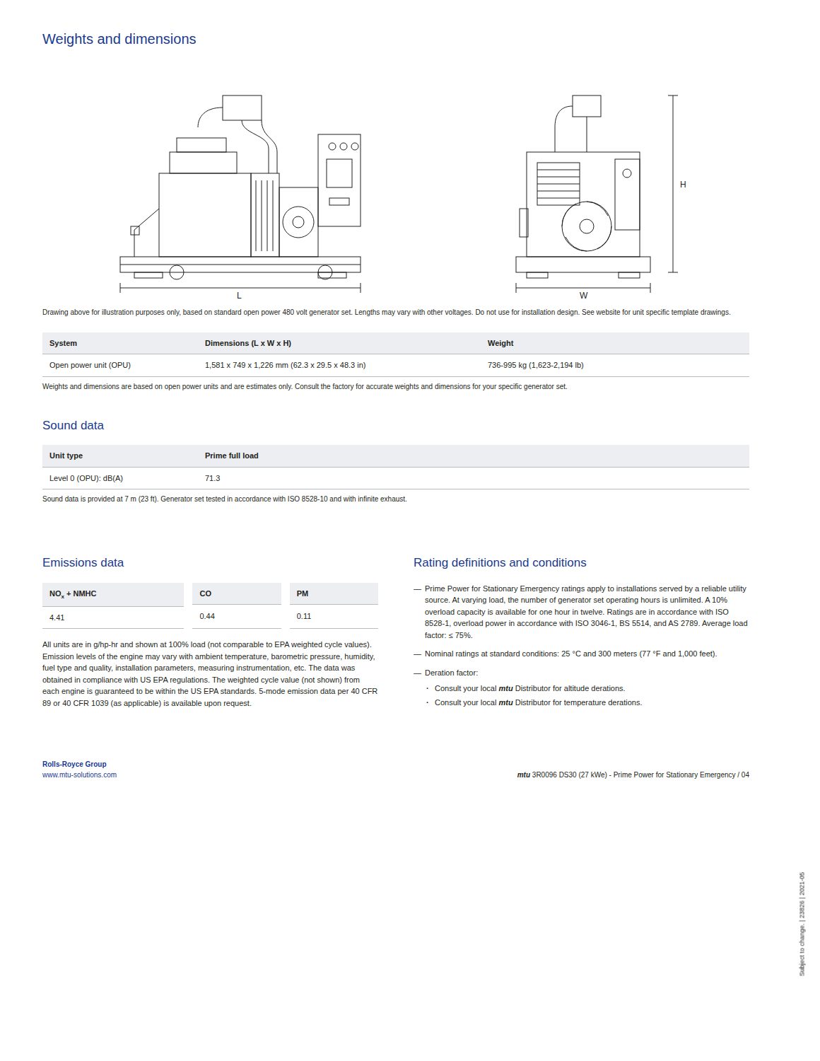Weights and dimensions
L
W H
Drawing above for illustration purposes only, based on standard open power 480 volt generator set. Lengths may vary with other voltages. Do not use for installation design. See website for unit specific template drawings.
| System | Dimensions (L x W x H) | Weight |
| --- | --- | --- |
| Open power unit (OPU) | 1,581 x 749 x 1,226 mm (62.3 x 29.5 x 48.3 in) | 736-995 kg (1,623-2,194 lb) |
Weights and dimensions are based on open power units and are estimates only. Consult the factory for accurate weights and dimensions for your specific generator set.
Sound data
| Unit type | Prime full load |
| --- | --- |
| Level 0 (OPU): dB(A) | 71.3 |
Sound data is provided at 7 m (23 ft). Generator set tested in accordance with ISO 8528-10 and with infinite exhaust.
Emissions data
| NO x + NMHC |
| --- |
| 4.41 |
| CO |
| --- |
| 0.44 |
| PM |
| --- |
| 0.11 |
All units are in g/hp-hr and shown at 100% load (not comparable to EPA weighted cycle values). Emission levels of the engine may vary with ambient temperature, barometric pressure, humidity, fuel type and quality, installation parameters, measuring instrumentation, etc. The data was obtained in compliance with US EPA regulations. The weighted cycle value (not shown) from each engine is guaranteed to be within the US EPA standards. 5-mode emission data per 40 CFR 89 or 40 CFR 1039 (as applicable) is available upon request.
Rating definitions and conditions
Prime Power for Stationary Emergency ratings apply to installations served by a reliable utility source. At varying load, the number of generator set operating hours is unlimited. A 10% overload capacity is available for one hour in twelve. Ratings are in accordance with ISO 8528-1, overload power in accordance with ISO 3046-1, BS 5514, and AS 2789. Average load factor: ≤ 75%.
Nominal ratings at standard conditions: 25 °C and 300 meters (77 °F and 1,000 feet).
Deration factor:
Consult your local mtu Distributor for altitude derations.
Consult your local mtu Distributor for temperature derations.
Subject to change. | 23826 | 2021-05
Rolls-Royce Group
www.mtu-solutions.com
mtu 3R0096 DS30 (27 kWe) - Prime Power for Stationary Emergency / 04